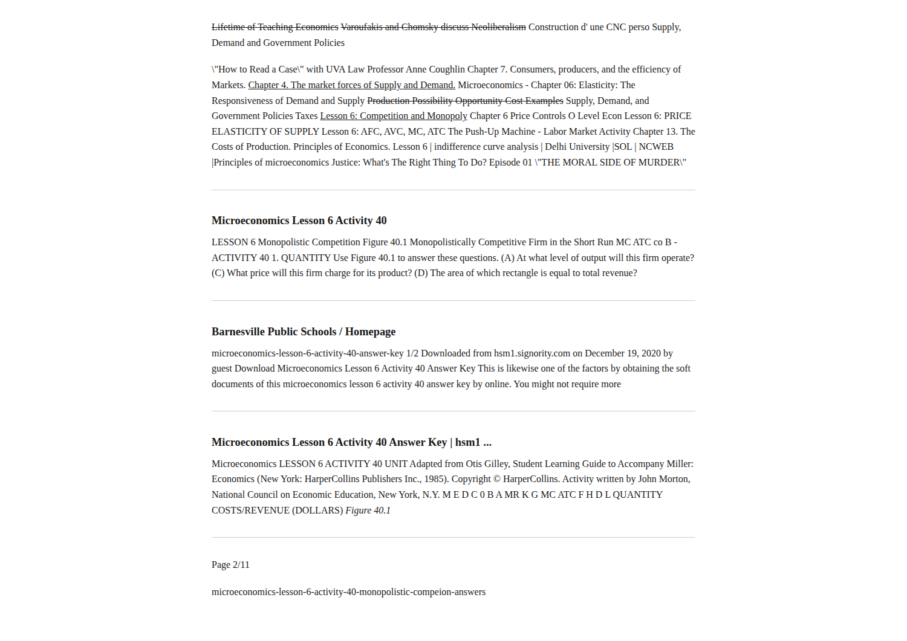Lifetime of Teaching Economics Varoufakis and Chomsky discuss Neoliberalism Construction d' une CNC perso Supply, Demand and Government Policies
\"How to Read a Case\" with UVA Law Professor Anne Coughlin Chapter 7. Consumers, producers, and the efficiency of Markets. Chapter 4. The market forces of Supply and Demand. Microeconomics - Chapter 06: Elasticity: The Responsiveness of Demand and Supply Production Possibility Opportunity Cost Examples Supply, Demand, and Government Policies Taxes Lesson 6: Competition and Monopoly Chapter 6 Price Controls O Level Econ Lesson 6: PRICE ELASTICITY OF SUPPLY Lesson 6: AFC, AVC, MC, ATC The Push-Up Machine - Labor Market Activity Chapter 13. The Costs of Production. Principles of Economics. Lesson 6 | indifference curve analysis | Delhi University |SOL | NCWEB |Principles of microeconomics Justice: What's The Right Thing To Do? Episode 01 \"THE MORAL SIDE OF MURDER\"
Microeconomics Lesson 6 Activity 40
LESSON 6 Monopolistic Competition Figure 40.1 Monopolistically Competitive Firm in the Short Run MC ATC co B - ACTIVITY 40 1. QUANTITY Use Figure 40.1 to answer these questions. (A) At what level of output will this firm operate? (C) What price will this firm charge for its product? (D) The area of which rectangle is equal to total revenue?
Barnesville Public Schools / Homepage
microeconomics-lesson-6-activity-40-answer-key 1/2 Downloaded from hsm1.signority.com on December 19, 2020 by guest Download Microeconomics Lesson 6 Activity 40 Answer Key This is likewise one of the factors by obtaining the soft documents of this microeconomics lesson 6 activity 40 answer key by online. You might not require more
Microeconomics Lesson 6 Activity 40 Answer Key | hsm1 ...
Microeconomics LESSON 6 ACTIVITY 40 UNIT Adapted from Otis Gilley, Student Learning Guide to Accompany Miller: Economics (New York: HarperCollins Publishers Inc., 1985). Copyright © HarperCollins. Activity written by John Morton, National Council on Economic Education, New York, N.Y. M E D C 0 B A MR K G MC ATC F H D L QUANTITY COSTS/REVENUE (DOLLARS) Figure 40.1
Page 2/11
microeconomics-lesson-6-activity-40-monopolistic-compeion-answers